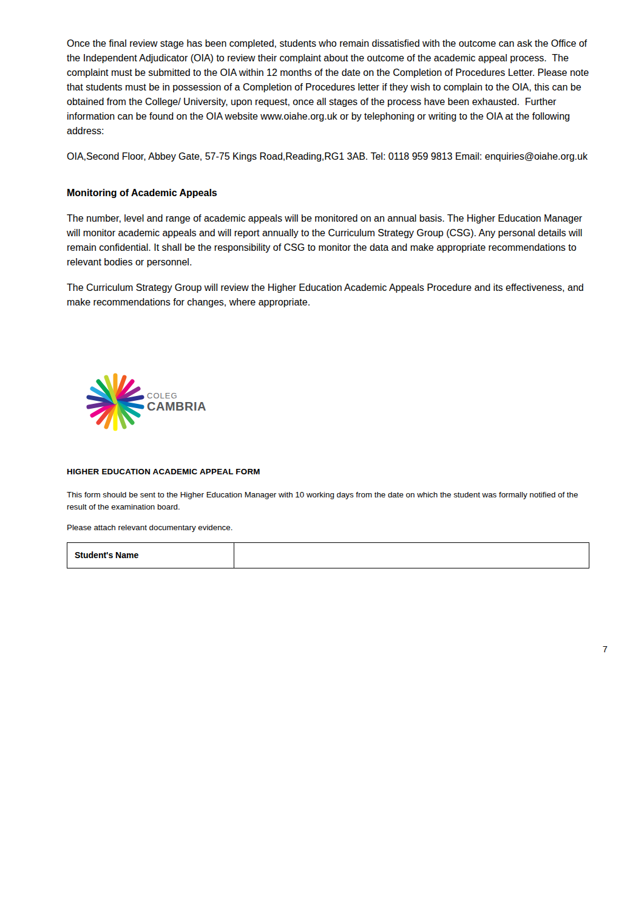Once the final review stage has been completed, students who remain dissatisfied with the outcome can ask the Office of the Independent Adjudicator (OIA) to review their complaint about the outcome of the academic appeal process. The complaint must be submitted to the OIA within 12 months of the date on the Completion of Procedures Letter. Please note that students must be in possession of a Completion of Procedures letter if they wish to complain to the OIA, this can be obtained from the College/ University, upon request, once all stages of the process have been exhausted. Further information can be found on the OIA website www.oiahe.org.uk or by telephoning or writing to the OIA at the following address:
OIA,Second Floor, Abbey Gate, 57-75 Kings Road,Reading,RG1 3AB. Tel: 0118 959 9813 Email: enquiries@oiahe.org.uk
Monitoring of Academic Appeals
The number, level and range of academic appeals will be monitored on an annual basis. The Higher Education Manager will monitor academic appeals and will report annually to the Curriculum Strategy Group (CSG). Any personal details will remain confidential. It shall be the responsibility of CSG to monitor the data and make appropriate recommendations to relevant bodies or personnel.
The Curriculum Strategy Group will review the Higher Education Academic Appeals Procedure and its effectiveness, and make recommendations for changes, where appropriate.
COLEG CAMBRIA
HIGHER EDUCATION ACADEMIC APPEAL FORM
This form should be sent to the Higher Education Manager with 10 working days from the date on which the student was formally notified of the result of the examination board.
Please attach relevant documentary evidence.
| Student's Name | |
7